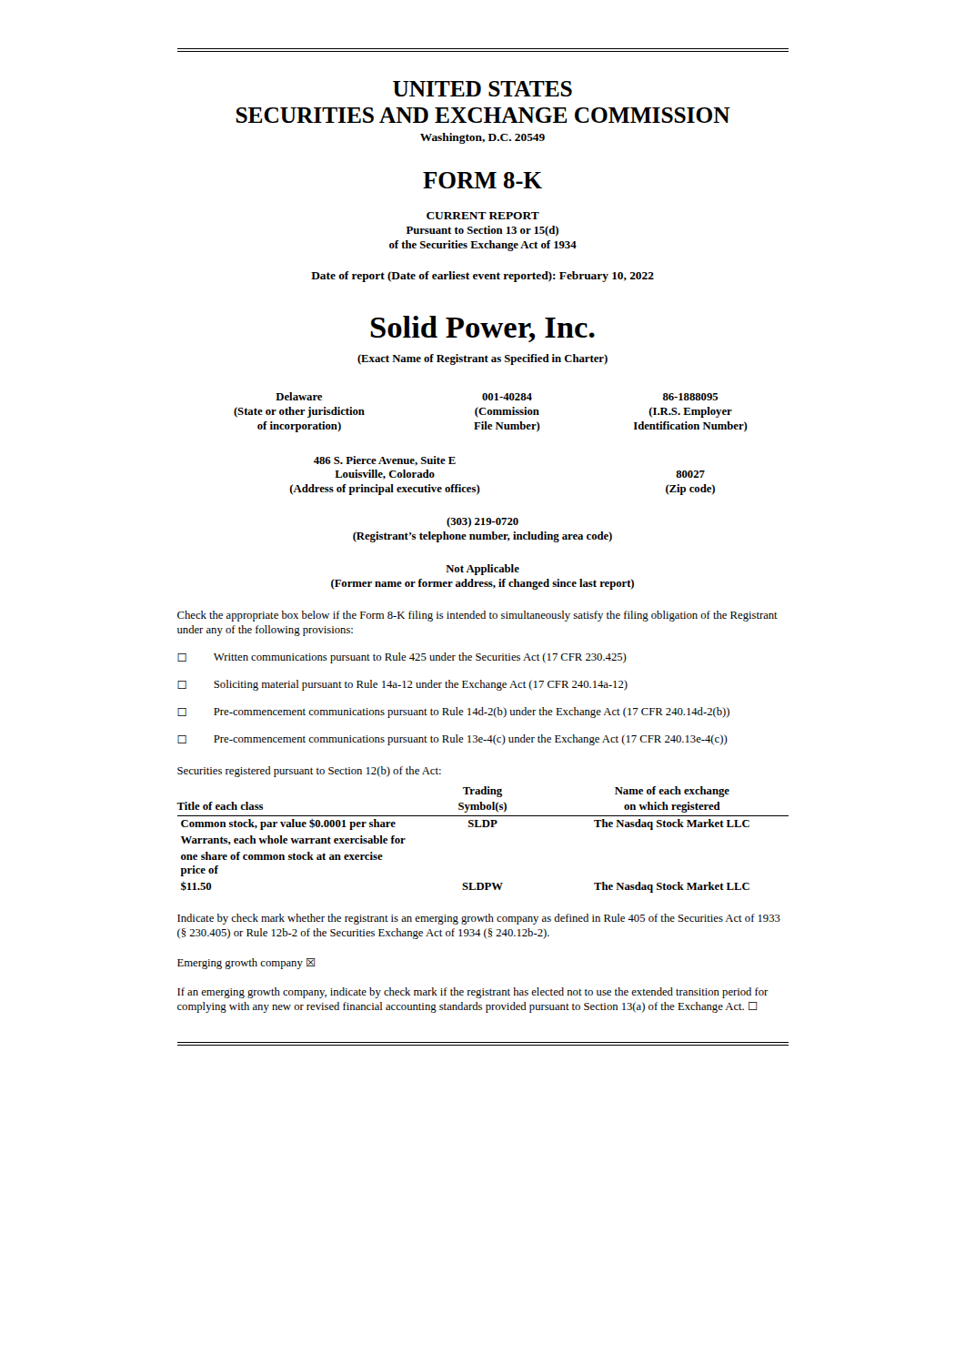UNITED STATES
SECURITIES AND EXCHANGE COMMISSION
Washington, D.C. 20549
FORM 8-K
CURRENT REPORT
Pursuant to Section 13 or 15(d)
of the Securities Exchange Act of 1934
Date of report (Date of earliest event reported): February 10, 2022
Solid Power, Inc.
(Exact Name of Registrant as Specified in Charter)
| Delaware | 001-40284 | 86-1888095 |
| (State or other jurisdiction | (Commission | (I.R.S. Employer |
| of incorporation) | File Number) | Identification Number) |
| 486 S. Pierce Avenue, Suite E | |
| Louisville, Colorado | 80027 |
| (Address of principal executive offices) | (Zip code) |
(303) 219-0720
(Registrant’s telephone number, including area code)
Not Applicable
(Former name or former address, if changed since last report)
Check the appropriate box below if the Form 8-K filing is intended to simultaneously satisfy the filing obligation of the Registrant under any of the following provisions:
☐ Written communications pursuant to Rule 425 under the Securities Act (17 CFR 230.425)
☐ Soliciting material pursuant to Rule 14a-12 under the Exchange Act (17 CFR 240.14a-12)
☐ Pre-commencement communications pursuant to Rule 14d-2(b) under the Exchange Act (17 CFR 240.14d-2(b))
☐ Pre-commencement communications pursuant to Rule 13e-4(c) under the Exchange Act (17 CFR 240.13e-4(c))
Securities registered pursuant to Section 12(b) of the Act:
| | Trading | Name of each exchange |
| --- | --- | --- |
| Title of each class | Symbol(s) | on which registered |
| Common stock, par value $0.0001 per share | SLDP | The Nasdaq Stock Market LLC |
| Warrants, each whole warrant exercisable for | | |
| one share of common stock at an exercise price of | | |
| $11.50 | SLDPW | The Nasdaq Stock Market LLC |
Indicate by check mark whether the registrant is an emerging growth company as defined in Rule 405 of the Securities Act of 1933 (§ 230.405) or Rule 12b-2 of the Securities Exchange Act of 1934 (§ 240.12b-2).
Emerging growth company ☒
If an emerging growth company, indicate by check mark if the registrant has elected not to use the extended transition period for complying with any new or revised financial accounting standards provided pursuant to Section 13(a) of the Exchange Act. ☐